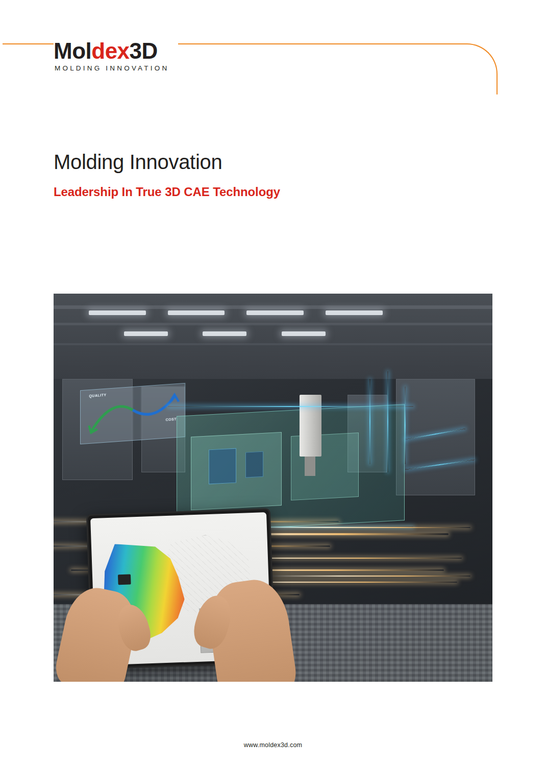Mol dex 3D
MOLDING INNOVATION
Molding Innovation
Leadership In True 3D CAE Technology
QUALITY COST
www.moldex3d.com